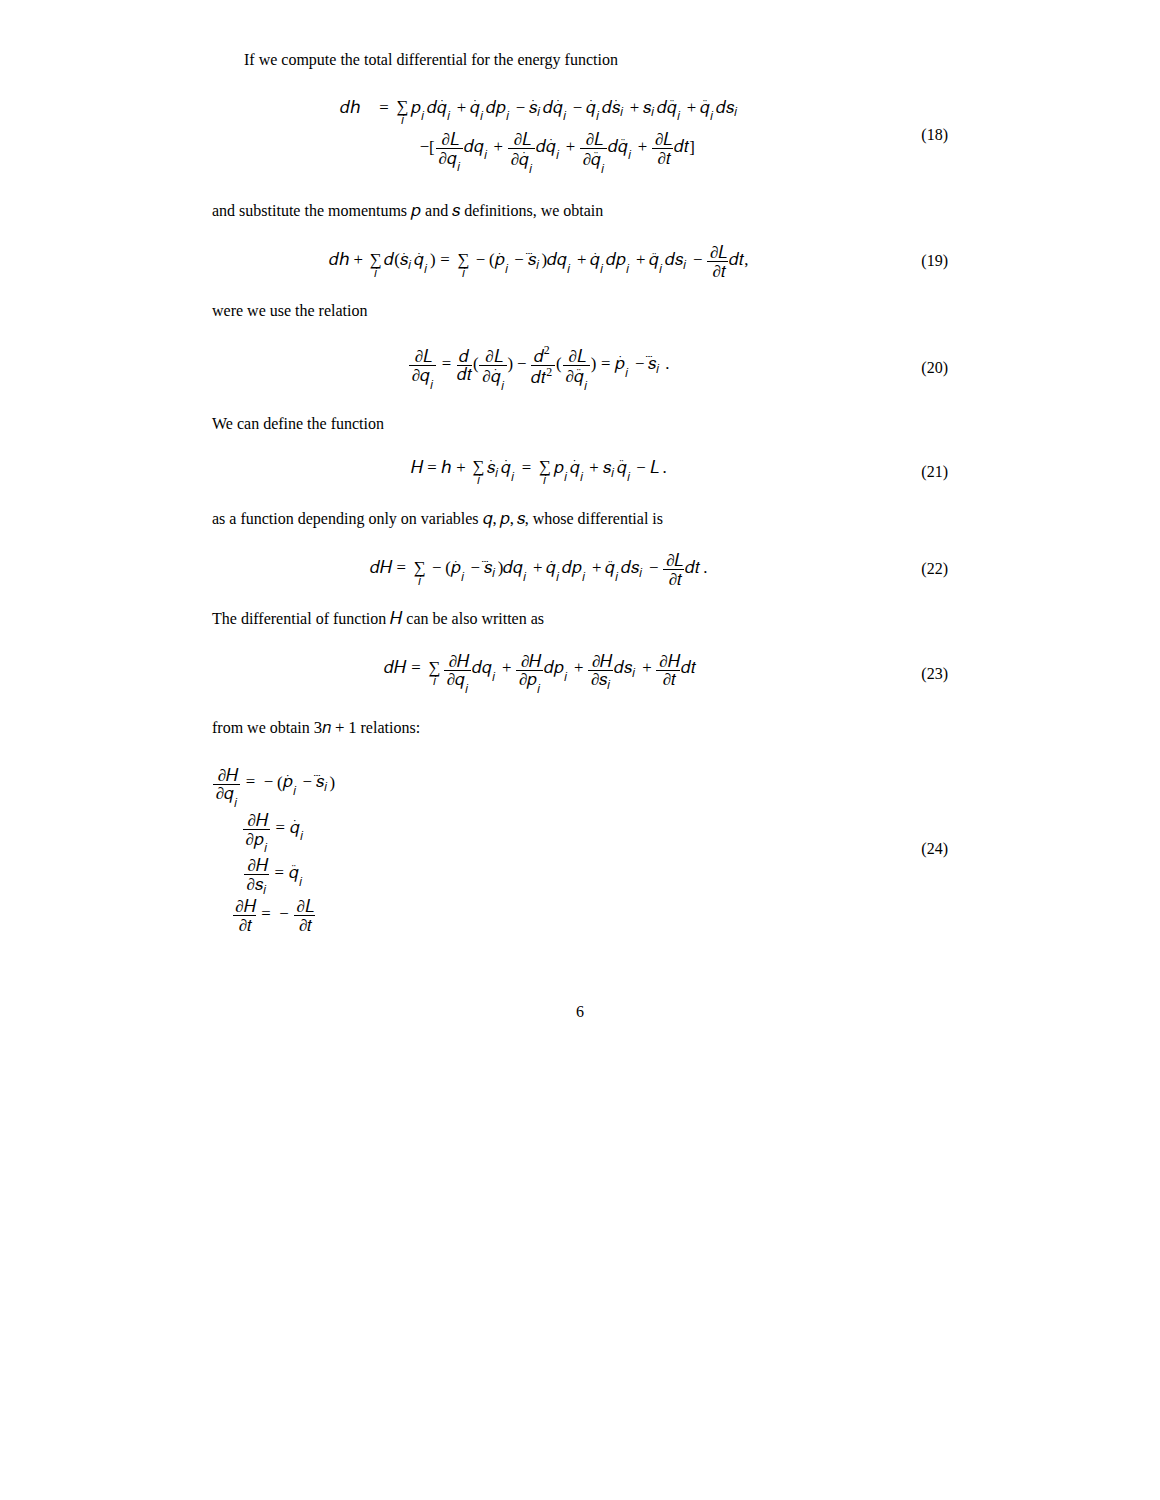If we compute the total differential for the energy function
dh = ∑ i pidq˙i + q˙idpi − s˙idq˙i − q˙ids˙i + sidq¨i + q¨idsi − [ ∂L∂qi dqi + ∂L∂q˙i dq˙i + ∂L∂q¨i dq¨i + ∂L∂t dt ]
(18)
and substitute the momentums p and s definitions, we obtain
dh + ∑i d(s˙iq˙i) = ∑i −(p˙i−s⃛i) dqi + q˙idpi + q¨idsi − ∂L∂t dt ,
(19)
were we use the relation
∂L∂qi = ddt ( ∂L∂q˙i ) − d2dt2 ( ∂L∂q¨i ) = p˙i − s⃛i .
(20)
We can define the function
H = h + ∑i s˙i q˙i = ∑i pi q˙i + si q¨i − L .
(21)
as a function depending only on variables q,p,s, whose differential is
dH = ∑i −(p˙i−s⃛i) dqi + q˙idpi + q¨idsi − ∂L∂t dt .
(22)
The differential of function H can be also written as
dH = ∑i ∂H∂qi dqi + ∂H∂pi dpi + ∂H∂si dsi + ∂H∂t dt
(23)
from we obtain 3n+1 relations:
∂H∂qi = −(p˙i−s⃛i)
∂H∂pi = q˙i
∂H∂si = q¨i
∂H∂t = − ∂L∂t
(24)
6